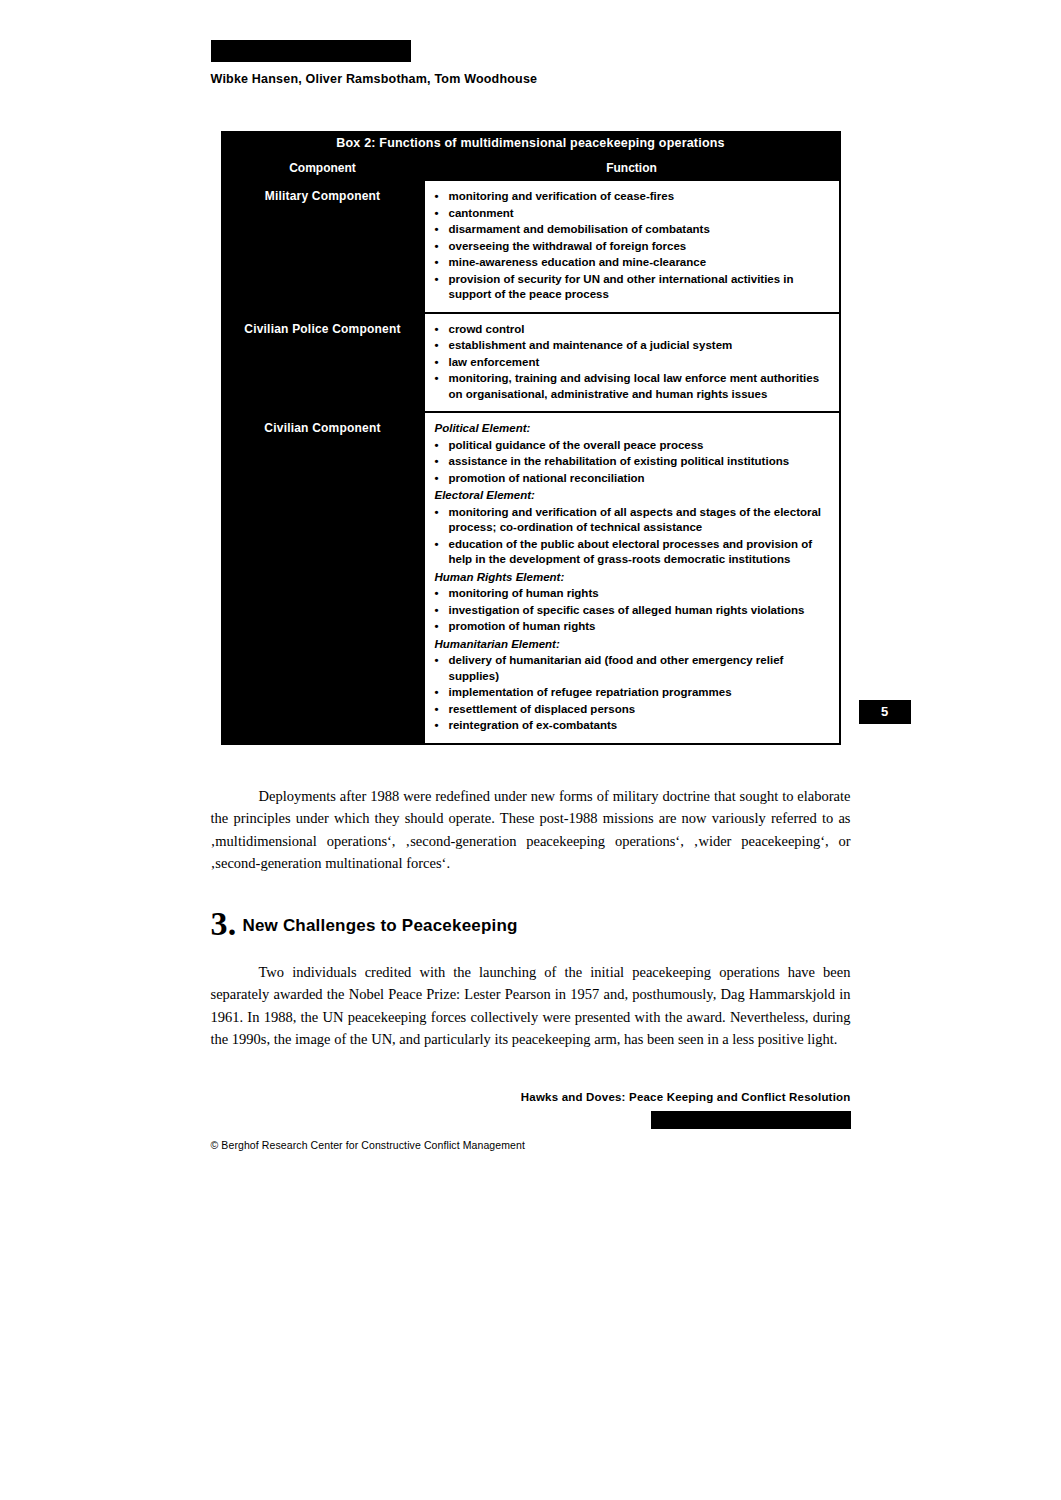Wibke Hansen, Oliver Ramsbotham, Tom Woodhouse
Box 2: Functions of multidimensional peacekeeping operations
| Component | Function |
| --- | --- |
| Military Component | monitoring and verification of cease-fires cantonment disarmament and demobilisation of combatants overseeing the withdrawal of foreign forces mine-awareness education and mine-clearance provision of security for UN and other international activities in support of the peace process |
| Civilian Police Component | crowd control establishment and maintenance of a judicial system law enforcement monitoring, training and advising local law enforce ment authorities on organisational, administrative and human rights issues |
| Civilian Component | Political Element: political guidance of the overall peace process assistance in the rehabilitation of existing political institutions promotion of national reconciliation Electoral Element: monitoring and verification of all aspects and stages of the electoral process; co-ordination of technical assistance education of the public about electoral processes and provision of help in the development of grass-roots democratic institutions Human Rights Element: monitoring of human rights investigation of specific cases of alleged human rights violations promotion of human rights Humanitarian Element: delivery of humanitarian aid (food and other emergency relief supplies) implementation of refugee repatriation programmes resettlement of displaced persons reintegration of ex-combatants |
5
Deployments after 1988 were redefined under new forms of military doctrine that sought to elaborate the principles under which they should operate. These post-1988 missions are now variously referred to as ‚multidimensional operations‘, ‚second-generation peacekeeping operations‘, ‚wider peacekeeping‘, or ‚second-generation multinational forces‘.
3. New Challenges to Peacekeeping
Two individuals credited with the launching of the initial peacekeeping operations have been separately awarded the Nobel Peace Prize: Lester Pearson in 1957 and, posthumously, Dag Hammarskjold in 1961. In 1988, the UN peacekeeping forces collectively were presented with the award. Nevertheless, during the 1990s, the image of the UN, and particularly its peacekeeping arm, has been seen in a less positive light.
Hawks and Doves: Peace Keeping and Conflict Resolution
© Berghof Research Center for Constructive Conflict Management